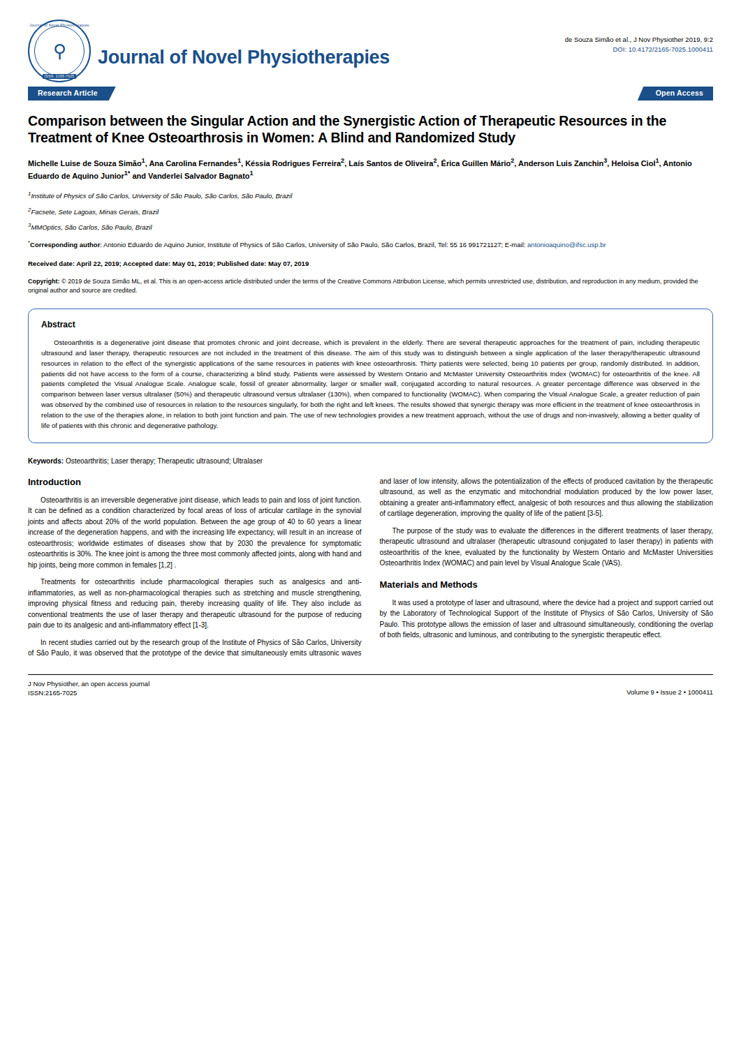Journal of Novel Physiotherapies
⚲
ISSN: 2165-7025
Journal of Novel Physiotherapies
de Souza Simão et al., J Nov Physiother 2019, 9:2
DOI: 10.4172/2165-7025.1000411
Research Article
Open Access
Comparison between the Singular Action and the Synergistic Action of Therapeutic Resources in the Treatment of Knee Osteoarthrosis in Women: A Blind and Randomized Study
Michelle Luise de Souza Simão1, Ana Carolina Fernandes1, Késsia Rodrigues Ferreira2, Laís Santos de Oliveira2, Érica Guillen Mário2, Anderson Luis Zanchin3, Heloisa Ciol1, Antonio Eduardo de Aquino Junior1* and Vanderlei Salvador Bagnato1
1Institute of Physics of São Carlos, University of São Paulo, São Carlos, São Paulo, Brazil
2Facsete, Sete Lagoas, Minas Gerais, Brazil
3MMOptics, São Carlos, São Paulo, Brazil
*Corresponding author: Antonio Eduardo de Aquino Junior, Institute of Physics of São Carlos, University of São Paulo, São Carlos, Brazil, Tel: 55 16 991721127; E-mail: antonioaquino@ifsc.usp.br
Received date: April 22, 2019; Accepted date: May 01, 2019; Published date: May 07, 2019
Copyright: © 2019 de Souza Simão ML, et al. This is an open-access article distributed under the terms of the Creative Commons Attribution License, which permits unrestricted use, distribution, and reproduction in any medium, provided the original author and source are credited.
Abstract
Osteoarthritis is a degenerative joint disease that promotes chronic and joint decrease, which is prevalent in the elderly. There are several therapeutic approaches for the treatment of pain, including therapeutic ultrasound and laser therapy, therapeutic resources are not included in the treatment of this disease. The aim of this study was to distinguish between a single application of the laser therapy/therapeutic ultrasound resources in relation to the effect of the synergistic applications of the same resources in patients with knee osteoarthrosis. Thirty patients were selected, being 10 patients per group, randomly distributed. In addition, patients did not have access to the form of a course, characterizing a blind study. Patients were assessed by Western Ontario and McMaster University Osteoarthritis Index (WOMAC) for osteoarthritis of the knee. All patients completed the Visual Analogue Scale. Analogue scale, fossil of greater abnormality, larger or smaller wall, conjugated according to natural resources. A greater percentage difference was observed in the comparison between laser versus ultralaser (50%) and therapeutic ultrasound versus ultralaser (130%), when compared to functionality (WOMAC). When comparing the Visual Analogue Scale, a greater reduction of pain was observed by the combined use of resources in relation to the resources singularly, for both the right and left knees. The results showed that synergic therapy was more efficient in the treatment of knee osteoarthrosis in relation to the use of the therapies alone, in relation to both joint function and pain. The use of new technologies provides a new treatment approach, without the use of drugs and non-invasively, allowing a better quality of life of patients with this chronic and degenerative pathology.
Keywords: Osteoarthritis; Laser therapy; Therapeutic ultrasound; Ultralaser
Introduction
Osteoarthritis is an irreversible degenerative joint disease, which leads to pain and loss of joint function. It can be defined as a condition characterized by focal areas of loss of articular cartilage in the synovial joints and affects about 20% of the world population. Between the age group of 40 to 60 years a linear increase of the degeneration happens, and with the increasing life expectancy, will result in an increase of osteoarthrosis; worldwide estimates of diseases show that by 2030 the prevalence for symptomatic osteoarthritis is 30%. The knee joint is among the three most commonly affected joints, along with hand and hip joints, being more common in females [1,2] .
Treatments for osteoarthritis include pharmacological therapies such as analgesics and anti-inflammatories, as well as non-pharmacological therapies such as stretching and muscle strengthening, improving physical fitness and reducing pain, thereby increasing quality of life. They also include as conventional treatments the use of laser therapy and therapeutic ultrasound for the purpose of reducing pain due to its analgesic and anti-inflammatory effect [1-3].
In recent studies carried out by the research group of the Institute of Physics of São Carlos, University of São Paulo, it was observed that the prototype of the device that simultaneously emits ultrasonic waves and laser of low intensity, allows the potentialization of the effects of produced cavitation by the therapeutic ultrasound, as well as the enzymatic and mitochondrial modulation produced by the low power laser, obtaining a greater anti-inflammatory effect, analgesic of both resources and thus allowing the stabilization of cartilage degeneration, improving the quality of life of the patient [3-5].
The purpose of the study was to evaluate the differences in the different treatments of laser therapy, therapeutic ultrasound and ultralaser (therapeutic ultrasound conjugated to laser therapy) in patients with osteoarthritis of the knee, evaluated by the functionality by Western Ontario and McMaster Universities Osteoarthritis Index (WOMAC) and pain level by Visual Analogue Scale (VAS).
Materials and Methods
It was used a prototype of laser and ultrasound, where the device had a project and support carried out by the Laboratory of Technological Support of the Institute of Physics of São Carlos, University of São Paulo. This prototype allows the emission of laser and ultrasound simultaneously, conditioning the overlap of both fields, ultrasonic and luminous, and contributing to the synergistic therapeutic effect.
J Nov Physiother, an open access journal
ISSN:2165-7025
Volume 9 • Issue 2 • 1000411